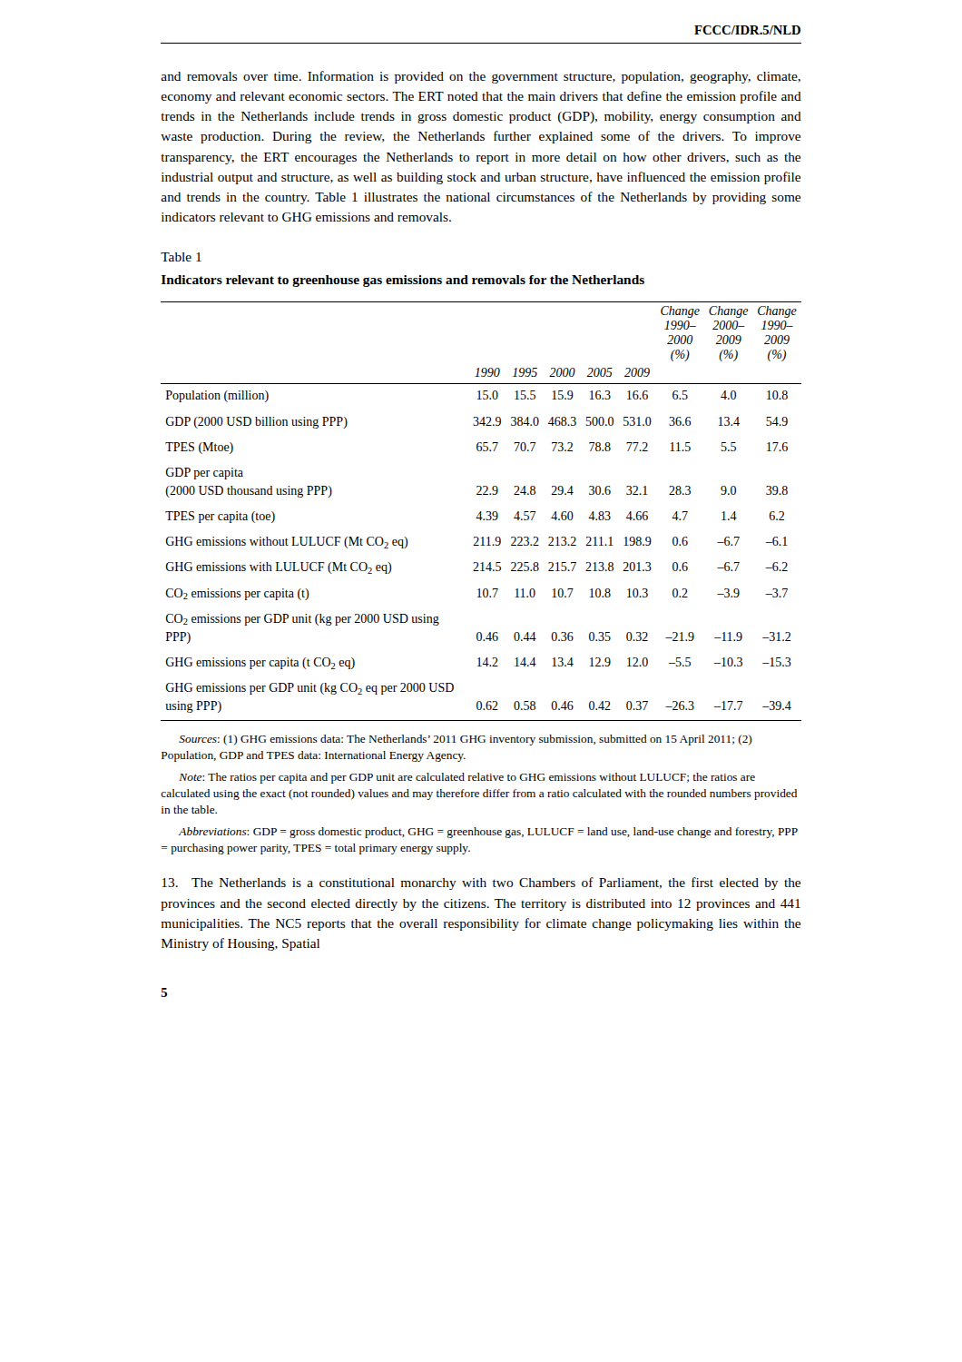FCCC/IDR.5/NLD
and removals over time. Information is provided on the government structure, population, geography, climate, economy and relevant economic sectors. The ERT noted that the main drivers that define the emission profile and trends in the Netherlands include trends in gross domestic product (GDP), mobility, energy consumption and waste production. During the review, the Netherlands further explained some of the drivers. To improve transparency, the ERT encourages the Netherlands to report in more detail on how other drivers, such as the industrial output and structure, as well as building stock and urban structure, have influenced the emission profile and trends in the country. Table 1 illustrates the national circumstances of the Netherlands by providing some indicators relevant to GHG emissions and removals.
Table 1
Indicators relevant to greenhouse gas emissions and removals for the Netherlands
| | | | | | | Change 1990– 2000 (%) | Change 2000– 2009 (%) | Change 1990– 2009 (%) |
| --- | --- | --- | --- | --- | --- | --- | --- | --- |
| | 1990 | 1995 | 2000 | 2005 | 2009 | | | |
| Population (million) | 15.0 | 15.5 | 15.9 | 16.3 | 16.6 | 6.5 | 4.0 | 10.8 |
| GDP (2000 USD billion using PPP) | 342.9 | 384.0 | 468.3 | 500.0 | 531.0 | 36.6 | 13.4 | 54.9 |
| TPES (Mtoe) | 65.7 | 70.7 | 73.2 | 78.8 | 77.2 | 11.5 | 5.5 | 17.6 |
| GDP per capita (2000 USD thousand using PPP) | 22.9 | 24.8 | 29.4 | 30.6 | 32.1 | 28.3 | 9.0 | 39.8 |
| TPES per capita (toe) | 4.39 | 4.57 | 4.60 | 4.83 | 4.66 | 4.7 | 1.4 | 6.2 |
| GHG emissions without LULUCF (Mt CO 2 eq) | 211.9 | 223.2 | 213.2 | 211.1 | 198.9 | 0.6 | –6.7 | –6.1 |
| GHG emissions with LULUCF (Mt CO 2 eq) | 214.5 | 225.8 | 215.7 | 213.8 | 201.3 | 0.6 | –6.7 | –6.2 |
| CO 2 emissions per capita (t) | 10.7 | 11.0 | 10.7 | 10.8 | 10.3 | 0.2 | –3.9 | –3.7 |
| CO 2 emissions per GDP unit (kg per 2000 USD using PPP) | 0.46 | 0.44 | 0.36 | 0.35 | 0.32 | –21.9 | –11.9 | –31.2 |
| GHG emissions per capita (t CO 2 eq) | 14.2 | 14.4 | 13.4 | 12.9 | 12.0 | –5.5 | –10.3 | –15.3 |
| GHG emissions per GDP unit (kg CO 2 eq per 2000 USD using PPP) | 0.62 | 0.58 | 0.46 | 0.42 | 0.37 | –26.3 | –17.7 | –39.4 |
Sources: (1) GHG emissions data: The Netherlands’ 2011 GHG inventory submission, submitted on 15 April 2011; (2) Population, GDP and TPES data: International Energy Agency.
Note: The ratios per capita and per GDP unit are calculated relative to GHG emissions without LULUCF; the ratios are calculated using the exact (not rounded) values and may therefore differ from a ratio calculated with the rounded numbers provided in the table.
Abbreviations: GDP = gross domestic product, GHG = greenhouse gas, LULUCF = land use, land-use change and forestry, PPP = purchasing power parity, TPES = total primary energy supply.
13. The Netherlands is a constitutional monarchy with two Chambers of Parliament, the first elected by the provinces and the second elected directly by the citizens. The territory is distributed into 12 provinces and 441 municipalities. The NC5 reports that the overall responsibility for climate change policymaking lies within the Ministry of Housing, Spatial
5